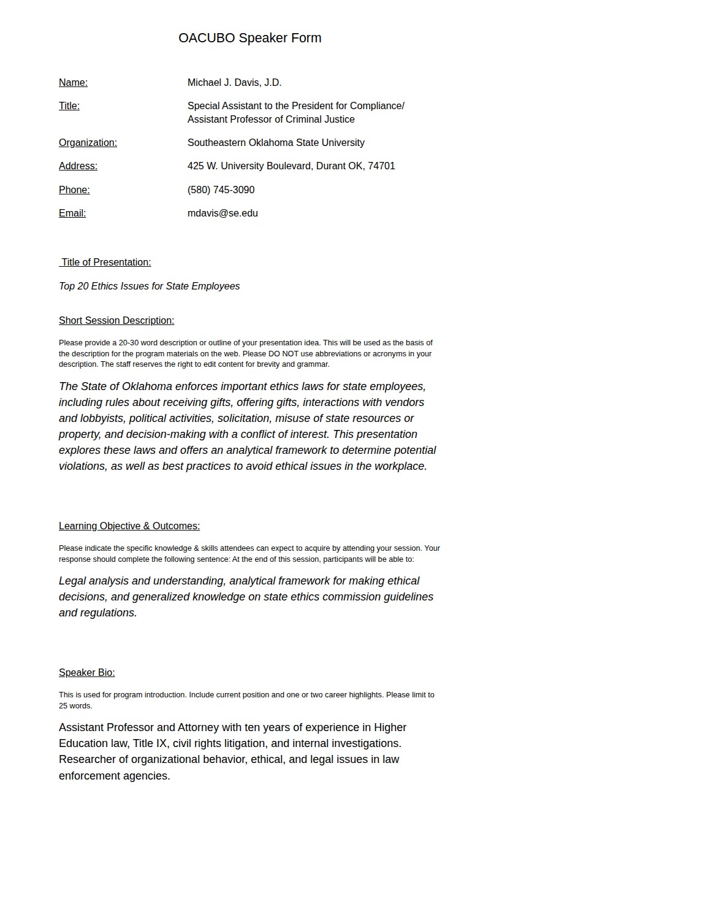OACUBO Speaker Form
| Name: | Michael J. Davis, J.D. |
| Title: | Special Assistant to the President for Compliance/ Assistant Professor of Criminal Justice |
| Organization: | Southeastern Oklahoma State University |
| Address: | 425 W. University Boulevard, Durant OK, 74701 |
| Phone: | (580) 745-3090 |
| Email: | mdavis@se.edu |
Title of Presentation:
Top 20 Ethics Issues for State Employees
Short Session Description:
Please provide a 20-30 word description or outline of your presentation idea. This will be used as the basis of the description for the program materials on the web. Please DO NOT use abbreviations or acronyms in your description. The staff reserves the right to edit content for brevity and grammar.
The State of Oklahoma enforces important ethics laws for state employees, including rules about receiving gifts, offering gifts, interactions with vendors and lobbyists, political activities, solicitation, misuse of state resources or property, and decision-making with a conflict of interest. This presentation explores these laws and offers an analytical framework to determine potential violations, as well as best practices to avoid ethical issues in the workplace.
Learning Objective & Outcomes:
Please indicate the specific knowledge & skills attendees can expect to acquire by attending your session. Your response should complete the following sentence: At the end of this session, participants will be able to:
Legal analysis and understanding, analytical framework for making ethical decisions, and generalized knowledge on state ethics commission guidelines and regulations.
Speaker Bio:
This is used for program introduction. Include current position and one or two career highlights. Please limit to 25 words.
Assistant Professor and Attorney with ten years of experience in Higher Education law, Title IX, civil rights litigation, and internal investigations. Researcher of organizational behavior, ethical, and legal issues in law enforcement agencies.